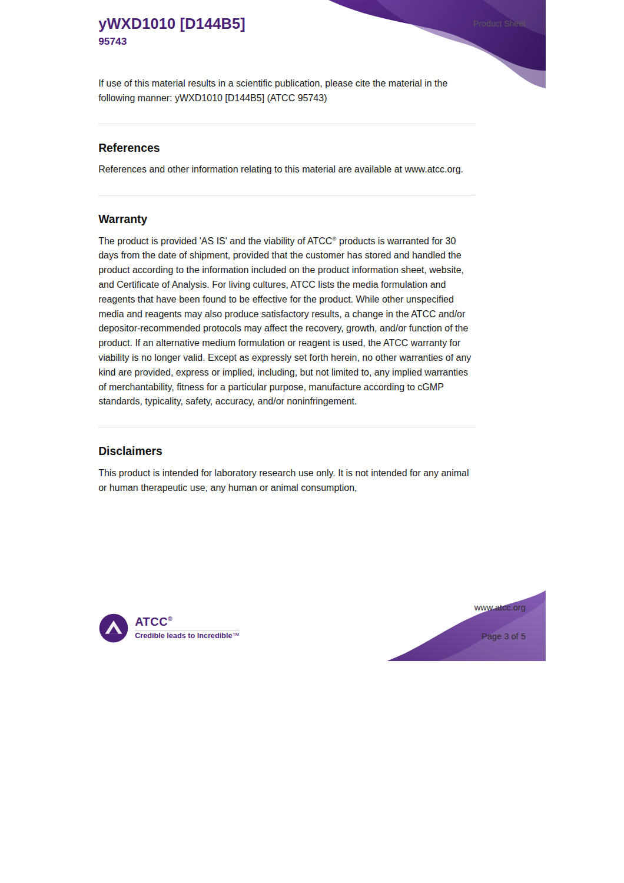yWXD1010 [D144B5]
95743
Product Sheet
If use of this material results in a scientific publication, please cite the material in the following manner: yWXD1010 [D144B5] (ATCC 95743)
References
References and other information relating to this material are available at www.atcc.org.
Warranty
The product is provided 'AS IS' and the viability of ATCC® products is warranted for 30 days from the date of shipment, provided that the customer has stored and handled the product according to the information included on the product information sheet, website, and Certificate of Analysis. For living cultures, ATCC lists the media formulation and reagents that have been found to be effective for the product. While other unspecified media and reagents may also produce satisfactory results, a change in the ATCC and/or depositor-recommended protocols may affect the recovery, growth, and/or function of the product. If an alternative medium formulation or reagent is used, the ATCC warranty for viability is no longer valid. Except as expressly set forth herein, no other warranties of any kind are provided, express or implied, including, but not limited to, any implied warranties of merchantability, fitness for a particular purpose, manufacture according to cGMP standards, typicality, safety, accuracy, and/or noninfringement.
Disclaimers
This product is intended for laboratory research use only. It is not intended for any animal or human therapeutic use, any human or animal consumption,
ATCC®
Credible leads to Incredible™
www.atcc.org Page 3 of 5